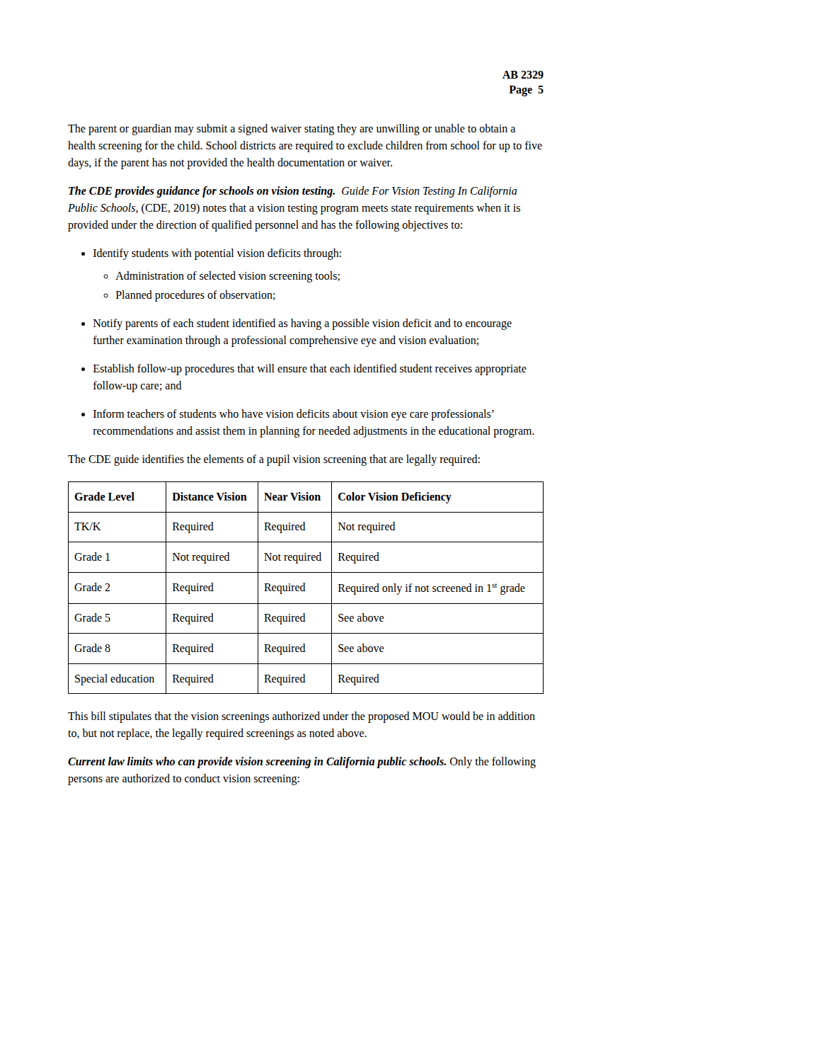AB 2329 Page 5
The parent or guardian may submit a signed waiver stating they are unwilling or unable to obtain a health screening for the child. School districts are required to exclude children from school for up to five days, if the parent has not provided the health documentation or waiver.
The CDE provides guidance for schools on vision testing. Guide For Vision Testing In California Public Schools, (CDE, 2019) notes that a vision testing program meets state requirements when it is provided under the direction of qualified personnel and has the following objectives to:
Identify students with potential vision deficits through:
Administration of selected vision screening tools;
Planned procedures of observation;
Notify parents of each student identified as having a possible vision deficit and to encourage further examination through a professional comprehensive eye and vision evaluation;
Establish follow-up procedures that will ensure that each identified student receives appropriate follow-up care; and
Inform teachers of students who have vision deficits about vision eye care professionals’ recommendations and assist them in planning for needed adjustments in the educational program.
The CDE guide identifies the elements of a pupil vision screening that are legally required:
| Grade Level | Distance Vision | Near Vision | Color Vision Deficiency |
| --- | --- | --- | --- |
| TK/K | Required | Required | Not required |
| Grade 1 | Not required | Not required | Required |
| Grade 2 | Required | Required | Required only if not screened in 1 st grade |
| Grade 5 | Required | Required | See above |
| Grade 8 | Required | Required | See above |
| Special education | Required | Required | Required |
This bill stipulates that the vision screenings authorized under the proposed MOU would be in addition to, but not replace, the legally required screenings as noted above.
Current law limits who can provide vision screening in California public schools. Only the following persons are authorized to conduct vision screening: